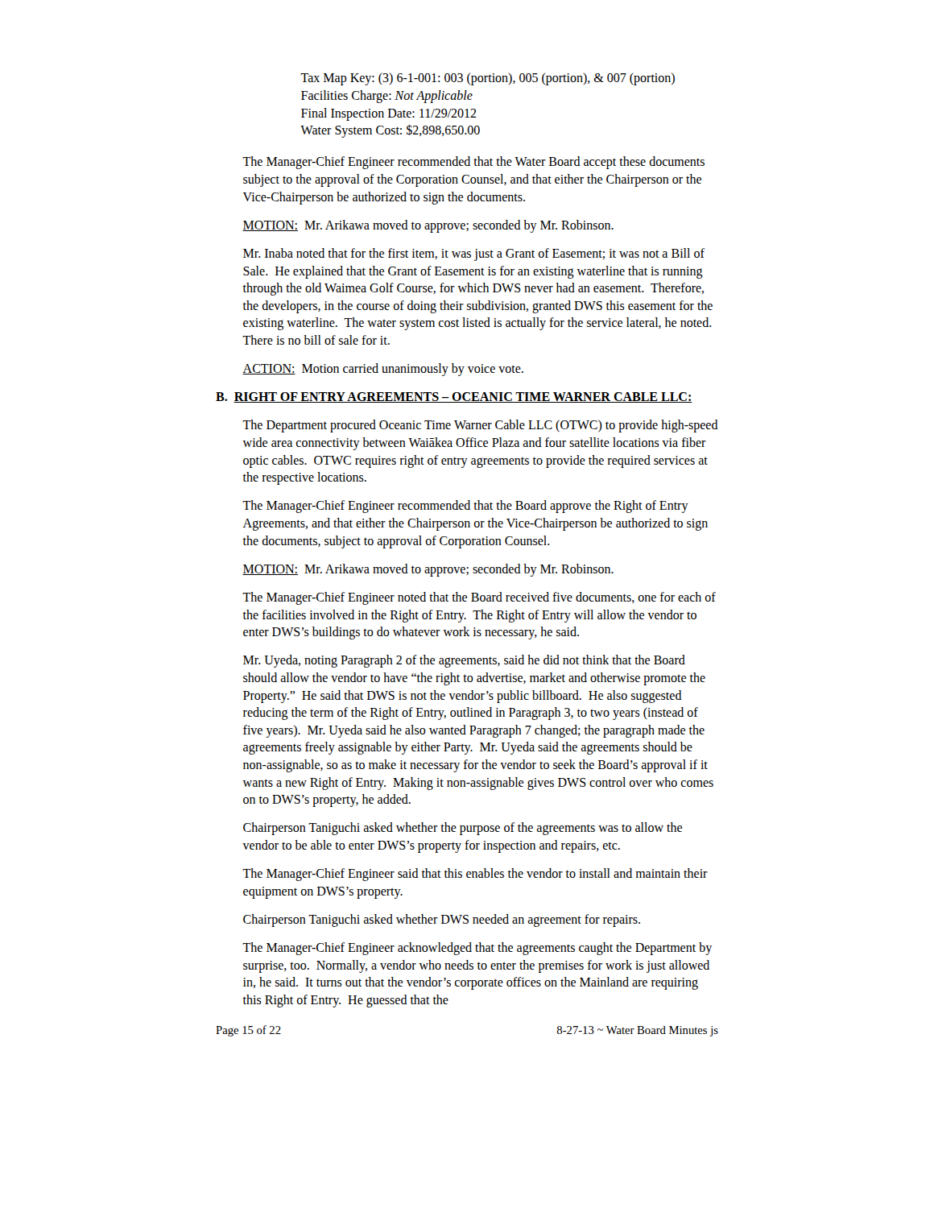Tax Map Key: (3) 6-1-001: 003 (portion), 005 (portion), & 007 (portion)
Facilities Charge: Not Applicable
Final Inspection Date: 11/29/2012
Water System Cost: $2,898,650.00
The Manager-Chief Engineer recommended that the Water Board accept these documents subject to the approval of the Corporation Counsel, and that either the Chairperson or the Vice-Chairperson be authorized to sign the documents.
MOTION: Mr. Arikawa moved to approve; seconded by Mr. Robinson.
Mr. Inaba noted that for the first item, it was just a Grant of Easement; it was not a Bill of Sale. He explained that the Grant of Easement is for an existing waterline that is running through the old Waimea Golf Course, for which DWS never had an easement. Therefore, the developers, in the course of doing their subdivision, granted DWS this easement for the existing waterline. The water system cost listed is actually for the service lateral, he noted. There is no bill of sale for it.
ACTION: Motion carried unanimously by voice vote.
B. RIGHT OF ENTRY AGREEMENTS – OCEANIC TIME WARNER CABLE LLC:
The Department procured Oceanic Time Warner Cable LLC (OTWC) to provide high-speed wide area connectivity between Waiākea Office Plaza and four satellite locations via fiber optic cables. OTWC requires right of entry agreements to provide the required services at the respective locations.
The Manager-Chief Engineer recommended that the Board approve the Right of Entry Agreements, and that either the Chairperson or the Vice-Chairperson be authorized to sign the documents, subject to approval of Corporation Counsel.
MOTION: Mr. Arikawa moved to approve; seconded by Mr. Robinson.
The Manager-Chief Engineer noted that the Board received five documents, one for each of the facilities involved in the Right of Entry. The Right of Entry will allow the vendor to enter DWS’s buildings to do whatever work is necessary, he said.
Mr. Uyeda, noting Paragraph 2 of the agreements, said he did not think that the Board should allow the vendor to have “the right to advertise, market and otherwise promote the Property.” He said that DWS is not the vendor’s public billboard. He also suggested reducing the term of the Right of Entry, outlined in Paragraph 3, to two years (instead of five years). Mr. Uyeda said he also wanted Paragraph 7 changed; the paragraph made the agreements freely assignable by either Party. Mr. Uyeda said the agreements should be non-assignable, so as to make it necessary for the vendor to seek the Board’s approval if it wants a new Right of Entry. Making it non-assignable gives DWS control over who comes on to DWS’s property, he added.
Chairperson Taniguchi asked whether the purpose of the agreements was to allow the vendor to be able to enter DWS’s property for inspection and repairs, etc.
The Manager-Chief Engineer said that this enables the vendor to install and maintain their equipment on DWS’s property.
Chairperson Taniguchi asked whether DWS needed an agreement for repairs.
The Manager-Chief Engineer acknowledged that the agreements caught the Department by surprise, too. Normally, a vendor who needs to enter the premises for work is just allowed in, he said. It turns out that the vendor’s corporate offices on the Mainland are requiring this Right of Entry. He guessed that the
Page 15 of 22 8-27-13 ~ Water Board Minutes js